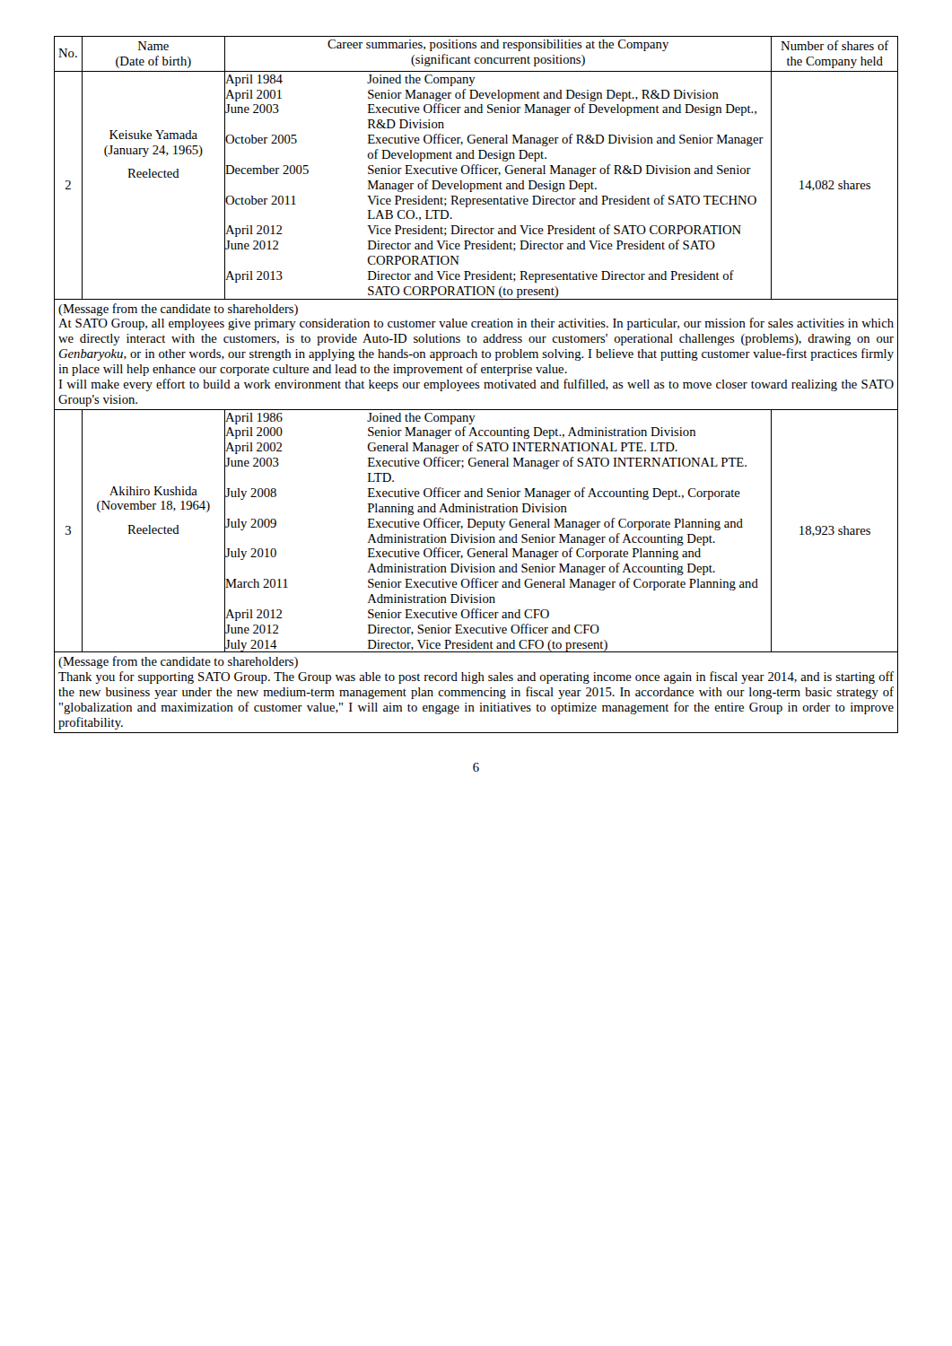| No. | Name (Date of birth) | Career summaries, positions and responsibilities at the Company (significant concurrent positions) | Number of shares of the Company held |
| --- | --- | --- | --- |
| 2 | Keisuke Yamada (January 24, 1965) Reelected | / April 1984 / Joined the Company / / April 2001 / Senior Manager of Development and Design Dept., R&D Division / / June 2003 / Executive Officer and Senior Manager of Development and Design Dept., R&D Division / / October 2005 / Executive Officer, General Manager of R&D Division and Senior Manager of Development and Design Dept. / / December 2005 / Senior Executive Officer, General Manager of R&D Division and Senior Manager of Development and Design Dept. / / October 2011 / Vice President; Representative Director and President of SATO TECHNO LAB CO., LTD. / / April 2012 / Vice President; Director and Vice President of SATO CORPORATION / / June 2012 / Director and Vice President; Director and Vice President of SATO CORPORATION / / April 2013 / Director and Vice President; Representative Director and President of SATO CORPORATION (to present) / | 14,082 shares |
| (Message from the candidate to shareholders) At SATO Group, all employees give primary consideration to customer value creation in their activities. In particular, our mission for sales activities in which we directly interact with the customers, is to provide Auto-ID solutions to address our customers' operational challenges (problems), drawing on our Genbaryoku , or in other words, our strength in applying the hands-on approach to problem solving. I believe that putting customer value-first practices firmly in place will help enhance our corporate culture and lead to the improvement of enterprise value. I will make every effort to build a work environment that keeps our employees motivated and fulfilled, as well as to move closer toward realizing the SATO Group's vision. |
| 3 | Akihiro Kushida (November 18, 1964) Reelected | / April 1986 / Joined the Company / / April 2000 / Senior Manager of Accounting Dept., Administration Division / / April 2002 / General Manager of SATO INTERNATIONAL PTE. LTD. / / June 2003 / Executive Officer; General Manager of SATO INTERNATIONAL PTE. LTD. / / July 2008 / Executive Officer and Senior Manager of Accounting Dept., Corporate Planning and Administration Division / / July 2009 / Executive Officer, Deputy General Manager of Corporate Planning and Administration Division and Senior Manager of Accounting Dept. / / July 2010 / Executive Officer, General Manager of Corporate Planning and Administration Division and Senior Manager of Accounting Dept. / / March 2011 / Senior Executive Officer and General Manager of Corporate Planning and Administration Division / / April 2012 / Senior Executive Officer and CFO / / June 2012 / Director, Senior Executive Officer and CFO / / July 2014 / Director, Vice President and CFO (to present) / | 18,923 shares |
| (Message from the candidate to shareholders) Thank you for supporting SATO Group. The Group was able to post record high sales and operating income once again in fiscal year 2014, and is starting off the new business year under the new medium-term management plan commencing in fiscal year 2015. In accordance with our long-term basic strategy of "globalization and maximization of customer value," I will aim to engage in initiatives to optimize management for the entire Group in order to improve profitability. |
6